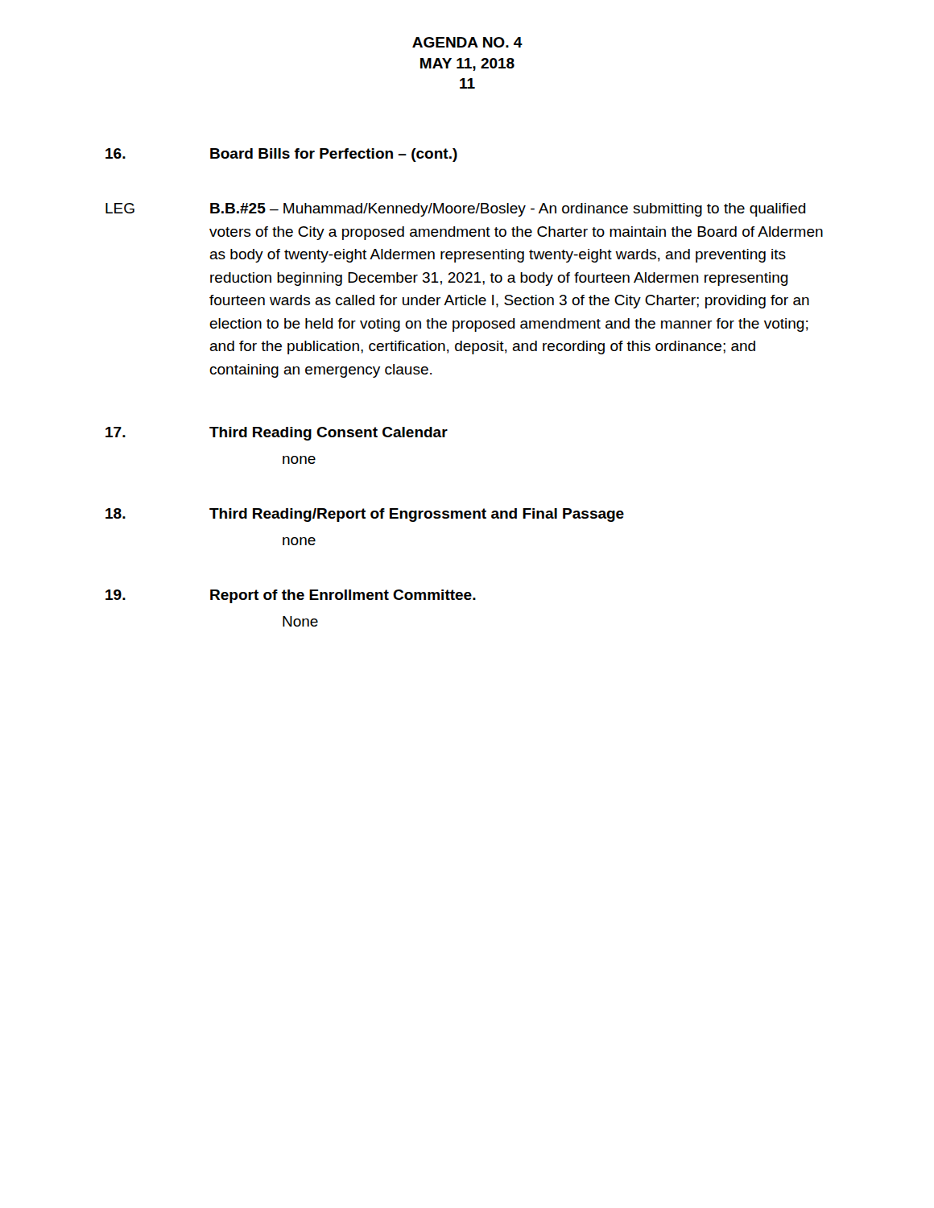AGENDA NO. 4
MAY 11, 2018
11
16.
Board Bills for Perfection – (cont.)
LEG
B.B.#25 – Muhammad/Kennedy/Moore/Bosley - An ordinance submitting to the qualified voters of the City a proposed amendment to the Charter to maintain the Board of Aldermen as body of twenty-eight Aldermen representing twenty-eight wards, and preventing its reduction beginning December 31, 2021, to a body of fourteen Aldermen representing fourteen wards as called for under Article I, Section 3 of the City Charter; providing for an election to be held for voting on the proposed amendment and the manner for the voting; and for the publication, certification, deposit, and recording of this ordinance; and containing an emergency clause.
17.
Third Reading Consent Calendar
none
18.
Third Reading/Report of Engrossment and Final Passage
none
19.
Report of the Enrollment Committee.
None